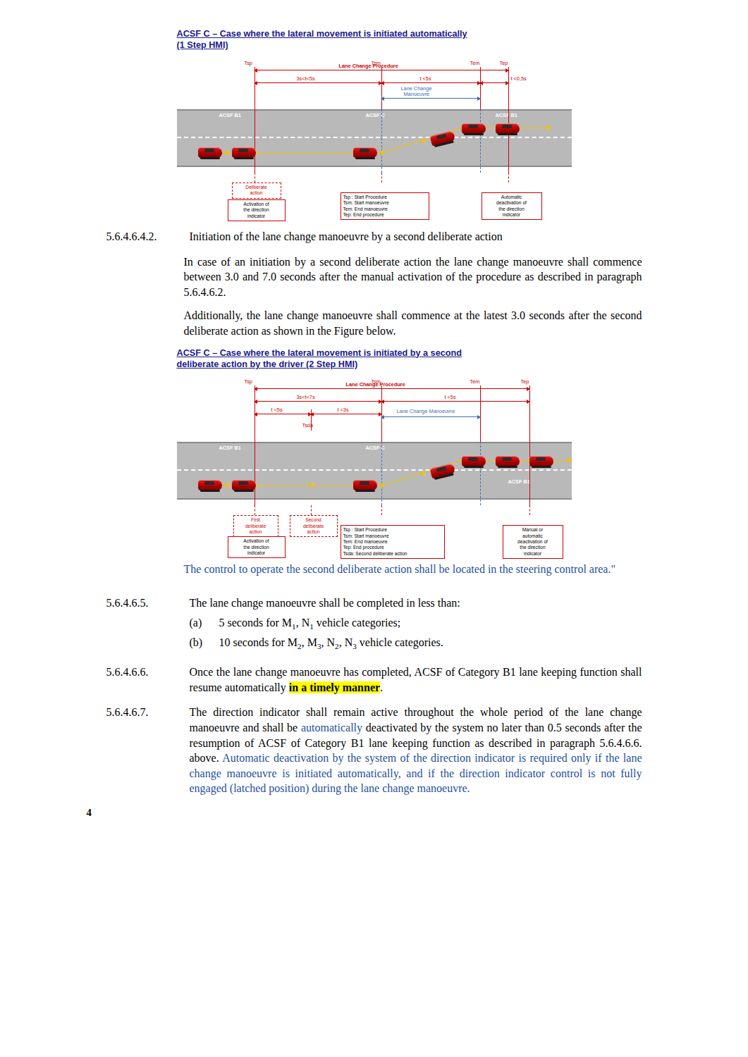ACSF C – Case where the lateral movement is initiated automatically
(1 Step HMI)
ACSF B1
ACSF C
ACSF B1
Tsp
Tsm
Tem
Tep
Lane Change Procedure
3s<t<5s
t <5s
t <0,5s
Lane Change
Manoeuvre
★
★
★
★
★
★
★
Deliberate
action
Activation of
the direction
indicator
Tsp : Start Procedure
Tsm: Start manoeuvre
Tem: End manoeuvre
Tep: End procedure
Automatic
deactivation of
the direction
indicator
5.6.4.6.4.2.
Initiation of the lane change manoeuvre by a second deliberate action
In case of an initiation by a second deliberate action the lane change manoeuvre shall commence between 3.0 and 7.0 seconds after the manual activation of the procedure as described in paragraph 5.6.4.6.2.
Additionally, the lane change manoeuvre shall commence at the latest 3.0 seconds after the second deliberate action as shown in the Figure below.
ACSF C – Case where the lateral movement is initiated by a second
deliberate action by the driver (2 Step HMI)
ACSF B1
ACSF C
ACSF B1
Tsp
Tsm
Tem
Tep
Lane Change Procedure
3s<t<7s
t <5s
t <5s
t <3s
Lane Change Manoeuvre
Tsda
★
★
★
★
★
★
★
★
First
deliberate
action
Second
deliberate
action
Activation of
the direction
indicator
Tsp : Start Procedure
Tsm: Start manoeuvre
Tem: End manoeuvre
Tep: End procedure
Tsda: Second deliberate action
Manual or
automatic
deactivation of
the direction
indicator
The control to operate the second deliberate action shall be located in the steering control area."
5.6.4.6.5.
The lane change manoeuvre shall be completed in less than:
(a) 5 seconds for M1, N1 vehicle categories;
(b) 10 seconds for M2, M3, N2, N3 vehicle categories.
5.6.4.6.6.
Once the lane change manoeuvre has completed, ACSF of Category B1 lane keeping function shall resume automatically in a timely manner.
5.6.4.6.7.
The direction indicator shall remain active throughout the whole period of the lane change manoeuvre and shall be automatically deactivated by the system no later than 0.5 seconds after the resumption of ACSF of Category B1 lane keeping function as described in paragraph 5.6.4.6.6. above. Automatic deactivation by the system of the direction indicator is required only if the lane change manoeuvre is initiated automatically, and if the direction indicator control is not fully engaged (latched position) during the lane change manoeuvre.
4